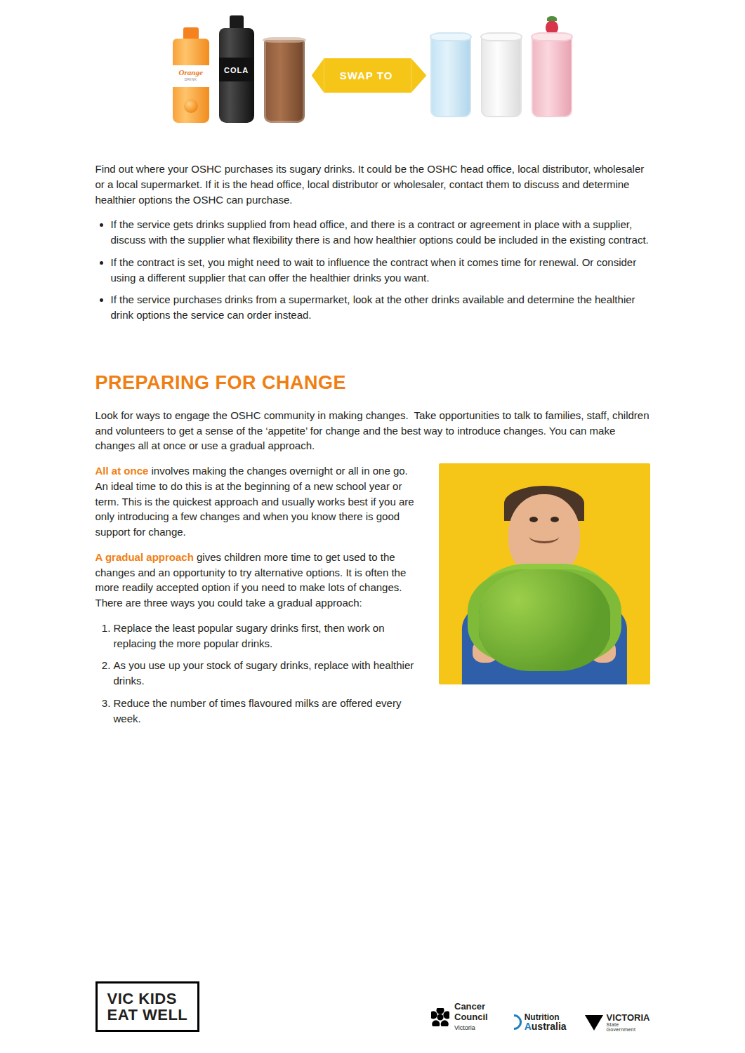Orange DRINK
COLA
SWAP TO
Find out where your OSHC purchases its sugary drinks. It could be the OSHC head office, local distributor, wholesaler or a local supermarket. If it is the head office, local distributor or wholesaler, contact them to discuss and determine healthier options the OSHC can purchase.
If the service gets drinks supplied from head office, and there is a contract or agreement in place with a supplier, discuss with the supplier what flexibility there is and how healthier options could be included in the existing contract.
If the contract is set, you might need to wait to influence the contract when it comes time for renewal. Or consider using a different supplier that can offer the healthier drinks you want.
If the service purchases drinks from a supermarket, look at the other drinks available and determine the healthier drink options the service can order instead.
Preparing for change
Look for ways to engage the OSHC community in making changes. Take opportunities to talk to families, staff, children and volunteers to get a sense of the ‘appetite’ for change and the best way to introduce changes. You can make changes all at once or use a gradual approach.
All at once involves making the changes overnight or all in one go. An ideal time to do this is at the beginning of a new school year or term. This is the quickest approach and usually works best if you are only introducing a few changes and when you know there is good support for change.
A gradual approach gives children more time to get used to the changes and an opportunity to try alternative options. It is often the more readily accepted option if you need to make lots of changes. There are three ways you could take a gradual approach:
Replace the least popular sugary drinks first, then work on replacing the more popular drinks.
As you use up your stock of sugary drinks, replace with healthier drinks.
Reduce the number of times flavoured milks are offered every week.
VIC KIDS
EAT WELL
Cancer
Council Victoria
Nutrition
Australia
VICTORIA State
Government